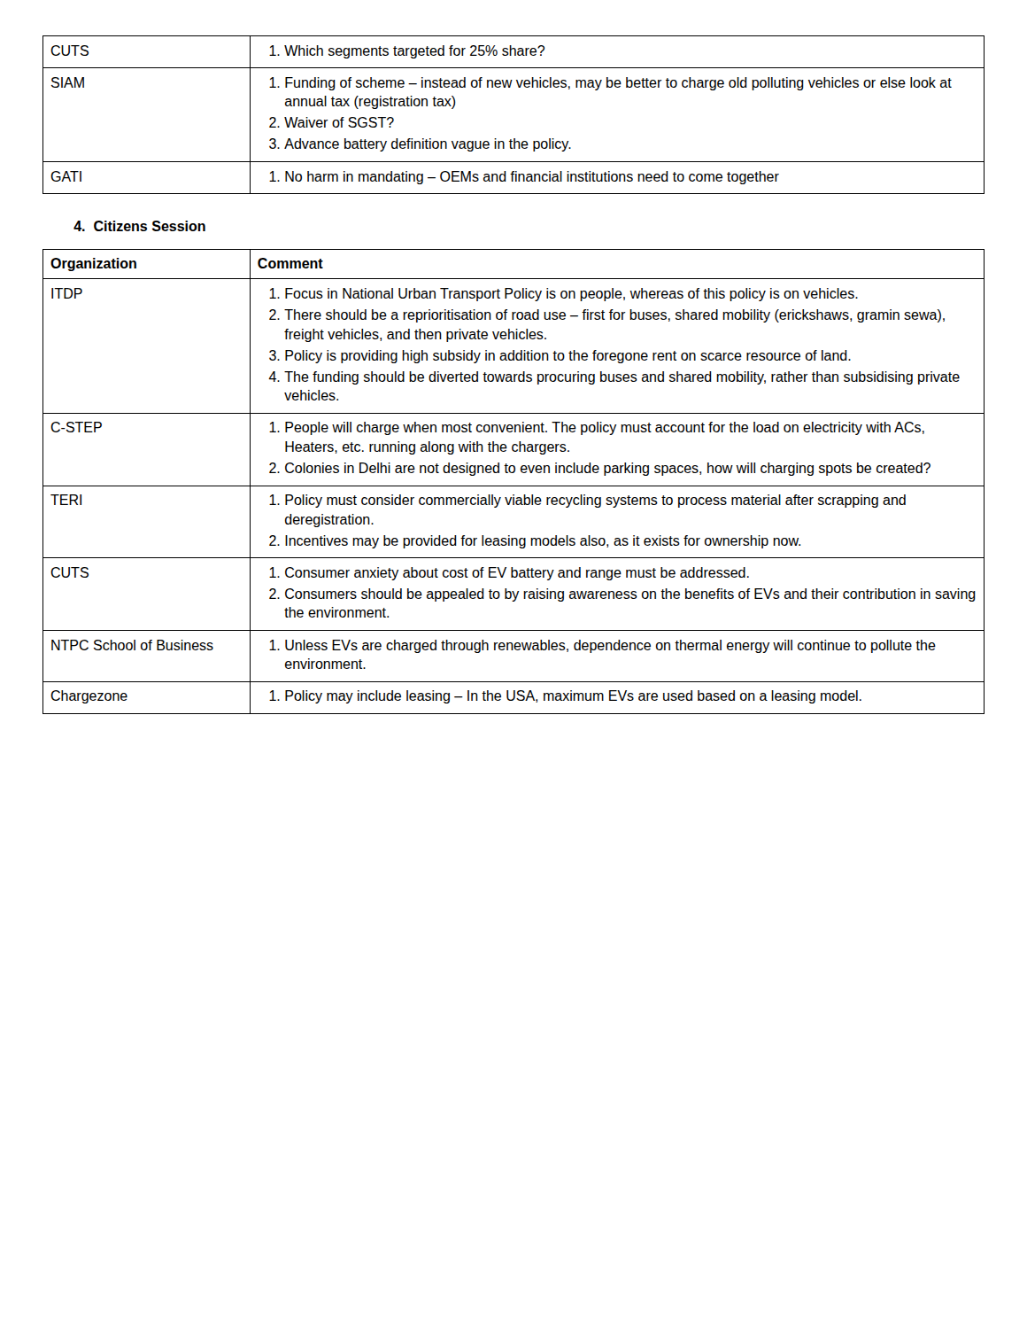| CUTS | Which segments targeted for 25% share? |
| SIAM | Funding of scheme – instead of new vehicles, may be better to charge old polluting vehicles or else look at annual tax (registration tax) Waiver of SGST? Advance battery definition vague in the policy. |
| GATI | No harm in mandating – OEMs and financial institutions need to come together |
4. Citizens Session
| Organization | Comment |
| --- | --- |
| ITDP | Focus in National Urban Transport Policy is on people, whereas of this policy is on vehicles. There should be a reprioritisation of road use – first for buses, shared mobility (erickshaws, gramin sewa), freight vehicles, and then private vehicles. Policy is providing high subsidy in addition to the foregone rent on scarce resource of land. The funding should be diverted towards procuring buses and shared mobility, rather than subsidising private vehicles. |
| C-STEP | People will charge when most convenient. The policy must account for the load on electricity with ACs, Heaters, etc. running along with the chargers. Colonies in Delhi are not designed to even include parking spaces, how will charging spots be created? |
| TERI | Policy must consider commercially viable recycling systems to process material after scrapping and deregistration. Incentives may be provided for leasing models also, as it exists for ownership now. |
| CUTS | Consumer anxiety about cost of EV battery and range must be addressed. Consumers should be appealed to by raising awareness on the benefits of EVs and their contribution in saving the environment. |
| NTPC School of Business | Unless EVs are charged through renewables, dependence on thermal energy will continue to pollute the environment. |
| Chargezone | Policy may include leasing – In the USA, maximum EVs are used based on a leasing model. |